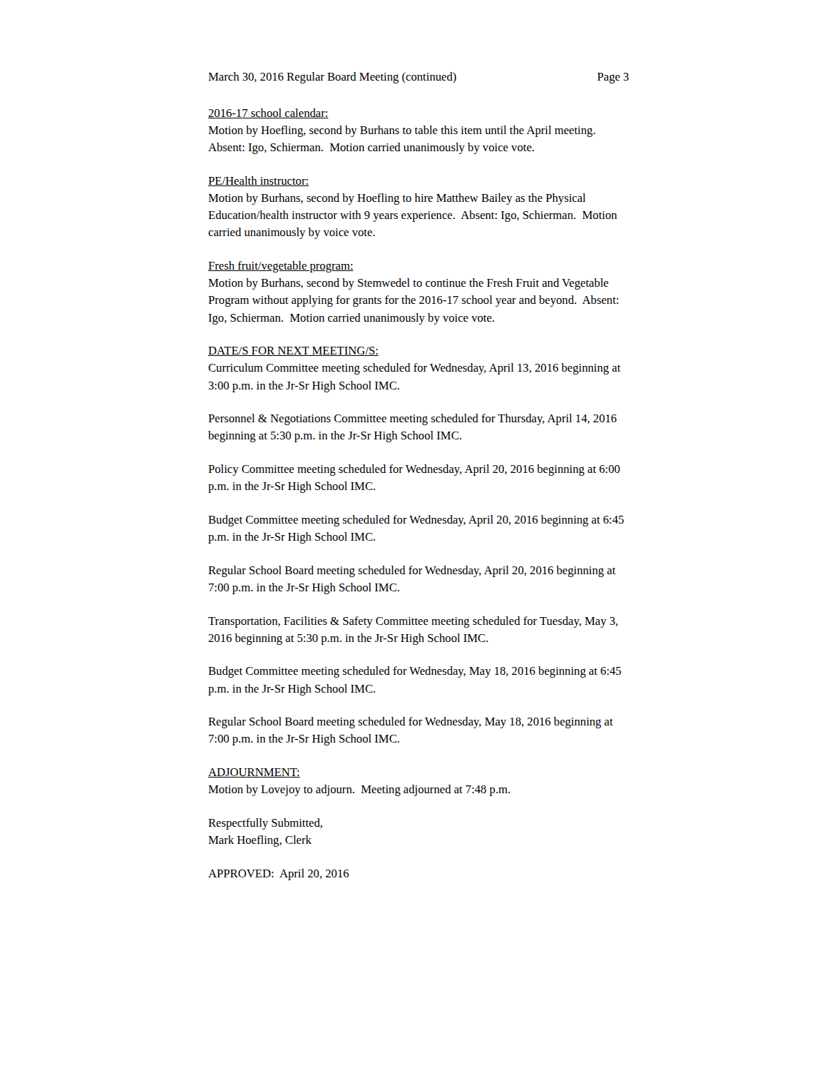March 30, 2016 Regular Board Meeting (continued) Page 3
2016-17 school calendar:
Motion by Hoefling, second by Burhans to table this item until the April meeting. Absent: Igo, Schierman. Motion carried unanimously by voice vote.
PE/Health instructor:
Motion by Burhans, second by Hoefling to hire Matthew Bailey as the Physical Education/health instructor with 9 years experience. Absent: Igo, Schierman. Motion carried unanimously by voice vote.
Fresh fruit/vegetable program:
Motion by Burhans, second by Stemwedel to continue the Fresh Fruit and Vegetable Program without applying for grants for the 2016-17 school year and beyond. Absent: Igo, Schierman. Motion carried unanimously by voice vote.
DATE/S FOR NEXT MEETING/S:
Curriculum Committee meeting scheduled for Wednesday, April 13, 2016 beginning at 3:00 p.m. in the Jr-Sr High School IMC.
Personnel & Negotiations Committee meeting scheduled for Thursday, April 14, 2016 beginning at 5:30 p.m. in the Jr-Sr High School IMC.
Policy Committee meeting scheduled for Wednesday, April 20, 2016 beginning at 6:00 p.m. in the Jr-Sr High School IMC.
Budget Committee meeting scheduled for Wednesday, April 20, 2016 beginning at 6:45 p.m. in the Jr-Sr High School IMC.
Regular School Board meeting scheduled for Wednesday, April 20, 2016 beginning at 7:00 p.m. in the Jr-Sr High School IMC.
Transportation, Facilities & Safety Committee meeting scheduled for Tuesday, May 3, 2016 beginning at 5:30 p.m. in the Jr-Sr High School IMC.
Budget Committee meeting scheduled for Wednesday, May 18, 2016 beginning at 6:45 p.m. in the Jr-Sr High School IMC.
Regular School Board meeting scheduled for Wednesday, May 18, 2016 beginning at 7:00 p.m. in the Jr-Sr High School IMC.
ADJOURNMENT:
Motion by Lovejoy to adjourn. Meeting adjourned at 7:48 p.m.
Respectfully Submitted,
Mark Hoefling, Clerk
APPROVED: April 20, 2016